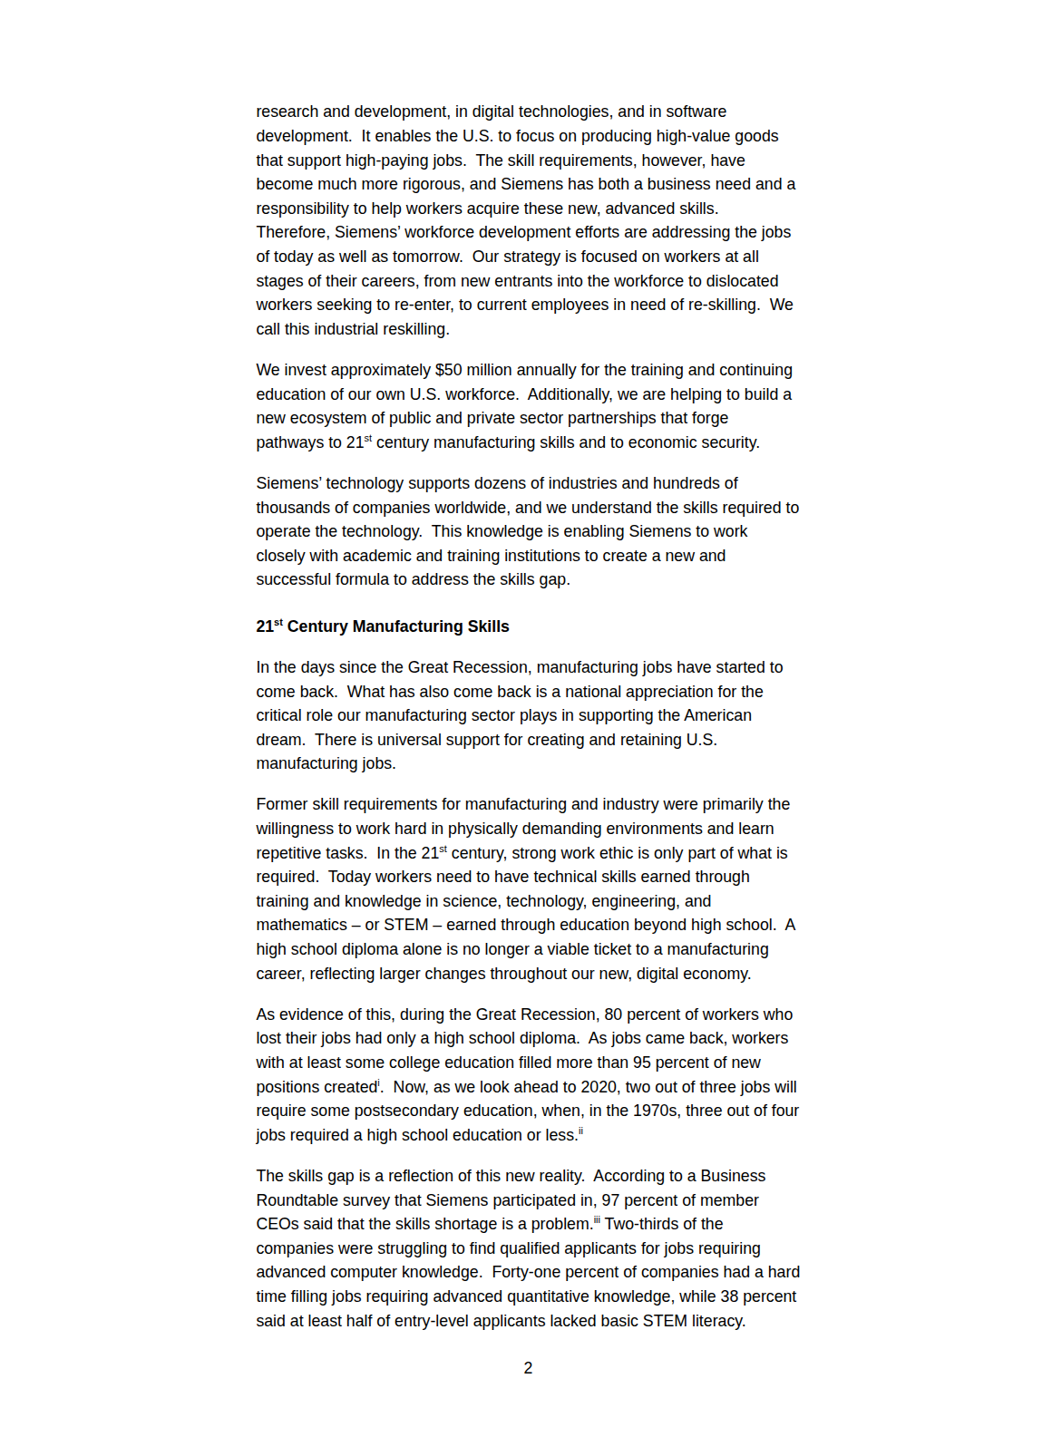research and development, in digital technologies, and in software development. It enables the U.S. to focus on producing high-value goods that support high-paying jobs. The skill requirements, however, have become much more rigorous, and Siemens has both a business need and a responsibility to help workers acquire these new, advanced skills. Therefore, Siemens’ workforce development efforts are addressing the jobs of today as well as tomorrow. Our strategy is focused on workers at all stages of their careers, from new entrants into the workforce to dislocated workers seeking to re-enter, to current employees in need of re-skilling. We call this industrial reskilling.
We invest approximately $50 million annually for the training and continuing education of our own U.S. workforce. Additionally, we are helping to build a new ecosystem of public and private sector partnerships that forge pathways to 21st century manufacturing skills and to economic security.
Siemens’ technology supports dozens of industries and hundreds of thousands of companies worldwide, and we understand the skills required to operate the technology. This knowledge is enabling Siemens to work closely with academic and training institutions to create a new and successful formula to address the skills gap.
21st Century Manufacturing Skills
In the days since the Great Recession, manufacturing jobs have started to come back. What has also come back is a national appreciation for the critical role our manufacturing sector plays in supporting the American dream. There is universal support for creating and retaining U.S. manufacturing jobs.
Former skill requirements for manufacturing and industry were primarily the willingness to work hard in physically demanding environments and learn repetitive tasks. In the 21st century, strong work ethic is only part of what is required. Today workers need to have technical skills earned through training and knowledge in science, technology, engineering, and mathematics – or STEM – earned through education beyond high school. A high school diploma alone is no longer a viable ticket to a manufacturing career, reflecting larger changes throughout our new, digital economy.
As evidence of this, during the Great Recession, 80 percent of workers who lost their jobs had only a high school diploma. As jobs came back, workers with at least some college education filled more than 95 percent of new positions createdi. Now, as we look ahead to 2020, two out of three jobs will require some postsecondary education, when, in the 1970s, three out of four jobs required a high school education or less.ii
The skills gap is a reflection of this new reality. According to a Business Roundtable survey that Siemens participated in, 97 percent of member CEOs said that the skills shortage is a problem.iii Two-thirds of the companies were struggling to find qualified applicants for jobs requiring advanced computer knowledge. Forty-one percent of companies had a hard time filling jobs requiring advanced quantitative knowledge, while 38 percent said at least half of entry-level applicants lacked basic STEM literacy.
2